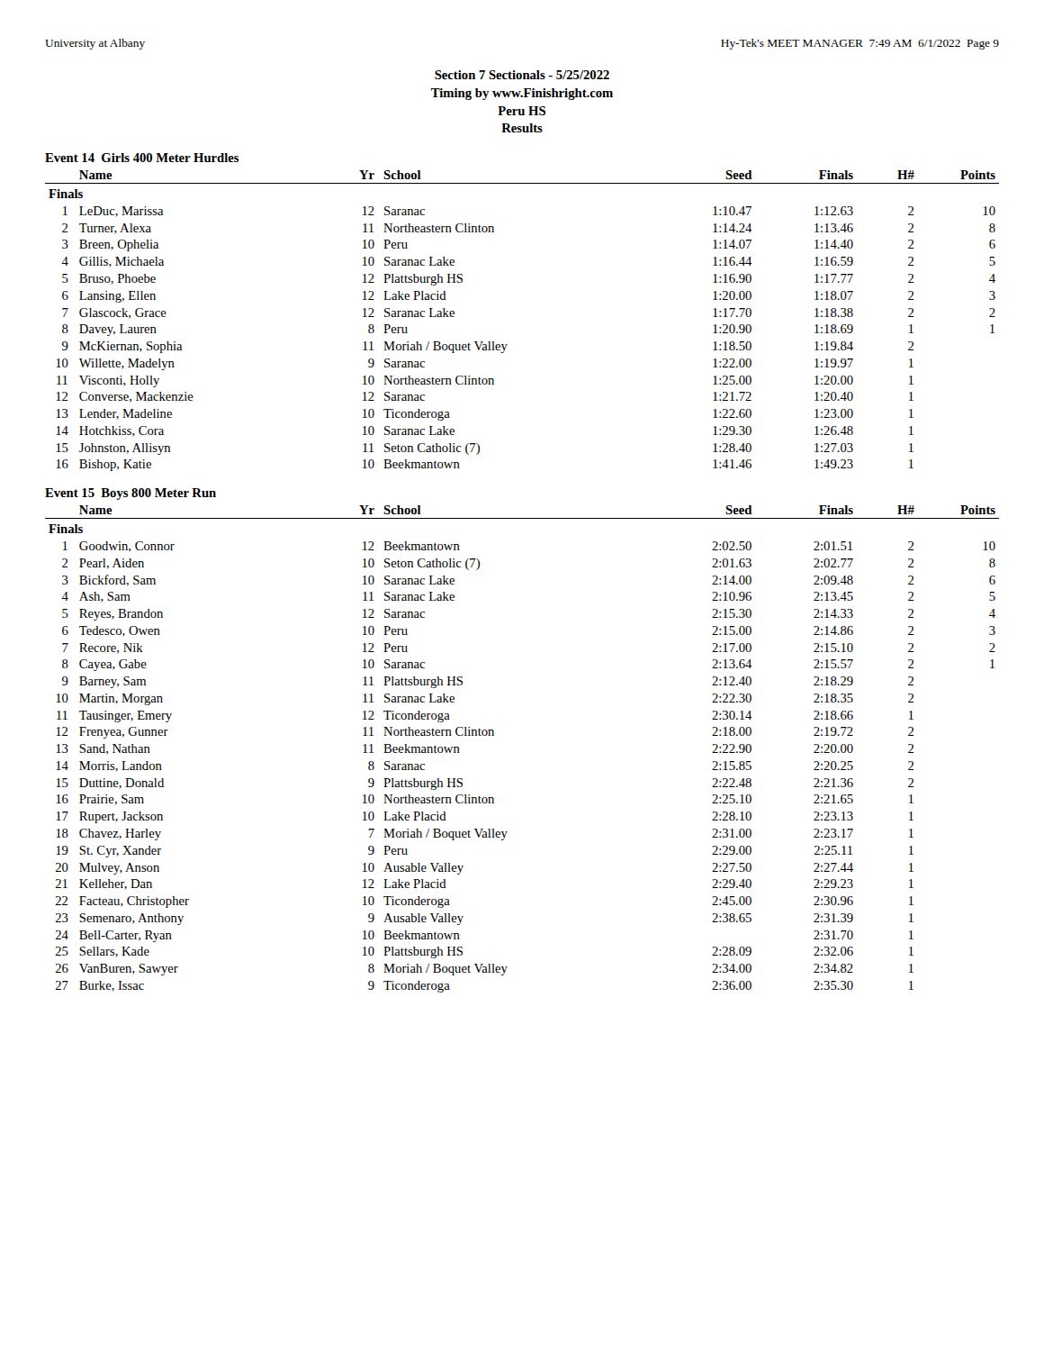University at Albany
Hy-Tek's MEET MANAGER 7:49 AM 6/1/2022 Page 9
Section 7 Sectionals - 5/25/2022
Timing by www.Finishright.com
Peru HS
Results
Event 14 Girls 400 Meter Hurdles
| | Name | Yr | School | Seed | Finals | H# | Points |
| --- | --- | --- | --- | --- | --- | --- | --- |
| Finals |
| 1 | LeDuc, Marissa | 12 | Saranac | 1:10.47 | 1:12.63 | 2 | 10 |
| 2 | Turner, Alexa | 11 | Northeastern Clinton | 1:14.24 | 1:13.46 | 2 | 8 |
| 3 | Breen, Ophelia | 10 | Peru | 1:14.07 | 1:14.40 | 2 | 6 |
| 4 | Gillis, Michaela | 10 | Saranac Lake | 1:16.44 | 1:16.59 | 2 | 5 |
| 5 | Bruso, Phoebe | 12 | Plattsburgh HS | 1:16.90 | 1:17.77 | 2 | 4 |
| 6 | Lansing, Ellen | 12 | Lake Placid | 1:20.00 | 1:18.07 | 2 | 3 |
| 7 | Glascock, Grace | 12 | Saranac Lake | 1:17.70 | 1:18.38 | 2 | 2 |
| 8 | Davey, Lauren | 8 | Peru | 1:20.90 | 1:18.69 | 1 | 1 |
| 9 | McKiernan, Sophia | 11 | Moriah / Boquet Valley | 1:18.50 | 1:19.84 | 2 | |
| 10 | Willette, Madelyn | 9 | Saranac | 1:22.00 | 1:19.97 | 1 | |
| 11 | Visconti, Holly | 10 | Northeastern Clinton | 1:25.00 | 1:20.00 | 1 | |
| 12 | Converse, Mackenzie | 12 | Saranac | 1:21.72 | 1:20.40 | 1 | |
| 13 | Lender, Madeline | 10 | Ticonderoga | 1:22.60 | 1:23.00 | 1 | |
| 14 | Hotchkiss, Cora | 10 | Saranac Lake | 1:29.30 | 1:26.48 | 1 | |
| 15 | Johnston, Allisyn | 11 | Seton Catholic (7) | 1:28.40 | 1:27.03 | 1 | |
| 16 | Bishop, Katie | 10 | Beekmantown | 1:41.46 | 1:49.23 | 1 | |
Event 15 Boys 800 Meter Run
| | Name | Yr | School | Seed | Finals | H# | Points |
| --- | --- | --- | --- | --- | --- | --- | --- |
| Finals |
| 1 | Goodwin, Connor | 12 | Beekmantown | 2:02.50 | 2:01.51 | 2 | 10 |
| 2 | Pearl, Aiden | 10 | Seton Catholic (7) | 2:01.63 | 2:02.77 | 2 | 8 |
| 3 | Bickford, Sam | 10 | Saranac Lake | 2:14.00 | 2:09.48 | 2 | 6 |
| 4 | Ash, Sam | 11 | Saranac Lake | 2:10.96 | 2:13.45 | 2 | 5 |
| 5 | Reyes, Brandon | 12 | Saranac | 2:15.30 | 2:14.33 | 2 | 4 |
| 6 | Tedesco, Owen | 10 | Peru | 2:15.00 | 2:14.86 | 2 | 3 |
| 7 | Recore, Nik | 12 | Peru | 2:17.00 | 2:15.10 | 2 | 2 |
| 8 | Cayea, Gabe | 10 | Saranac | 2:13.64 | 2:15.57 | 2 | 1 |
| 9 | Barney, Sam | 11 | Plattsburgh HS | 2:12.40 | 2:18.29 | 2 | |
| 10 | Martin, Morgan | 11 | Saranac Lake | 2:22.30 | 2:18.35 | 2 | |
| 11 | Tausinger, Emery | 12 | Ticonderoga | 2:30.14 | 2:18.66 | 1 | |
| 12 | Frenyea, Gunner | 11 | Northeastern Clinton | 2:18.00 | 2:19.72 | 2 | |
| 13 | Sand, Nathan | 11 | Beekmantown | 2:22.90 | 2:20.00 | 2 | |
| 14 | Morris, Landon | 8 | Saranac | 2:15.85 | 2:20.25 | 2 | |
| 15 | Duttine, Donald | 9 | Plattsburgh HS | 2:22.48 | 2:21.36 | 2 | |
| 16 | Prairie, Sam | 10 | Northeastern Clinton | 2:25.10 | 2:21.65 | 1 | |
| 17 | Rupert, Jackson | 10 | Lake Placid | 2:28.10 | 2:23.13 | 1 | |
| 18 | Chavez, Harley | 7 | Moriah / Boquet Valley | 2:31.00 | 2:23.17 | 1 | |
| 19 | St. Cyr, Xander | 9 | Peru | 2:29.00 | 2:25.11 | 1 | |
| 20 | Mulvey, Anson | 10 | Ausable Valley | 2:27.50 | 2:27.44 | 1 | |
| 21 | Kelleher, Dan | 12 | Lake Placid | 2:29.40 | 2:29.23 | 1 | |
| 22 | Facteau, Christopher | 10 | Ticonderoga | 2:45.00 | 2:30.96 | 1 | |
| 23 | Semenaro, Anthony | 9 | Ausable Valley | 2:38.65 | 2:31.39 | 1 | |
| 24 | Bell-Carter, Ryan | 10 | Beekmantown | | 2:31.70 | 1 | |
| 25 | Sellars, Kade | 10 | Plattsburgh HS | 2:28.09 | 2:32.06 | 1 | |
| 26 | VanBuren, Sawyer | 8 | Moriah / Boquet Valley | 2:34.00 | 2:34.82 | 1 | |
| 27 | Burke, Issac | 9 | Ticonderoga | 2:36.00 | 2:35.30 | 1 | |